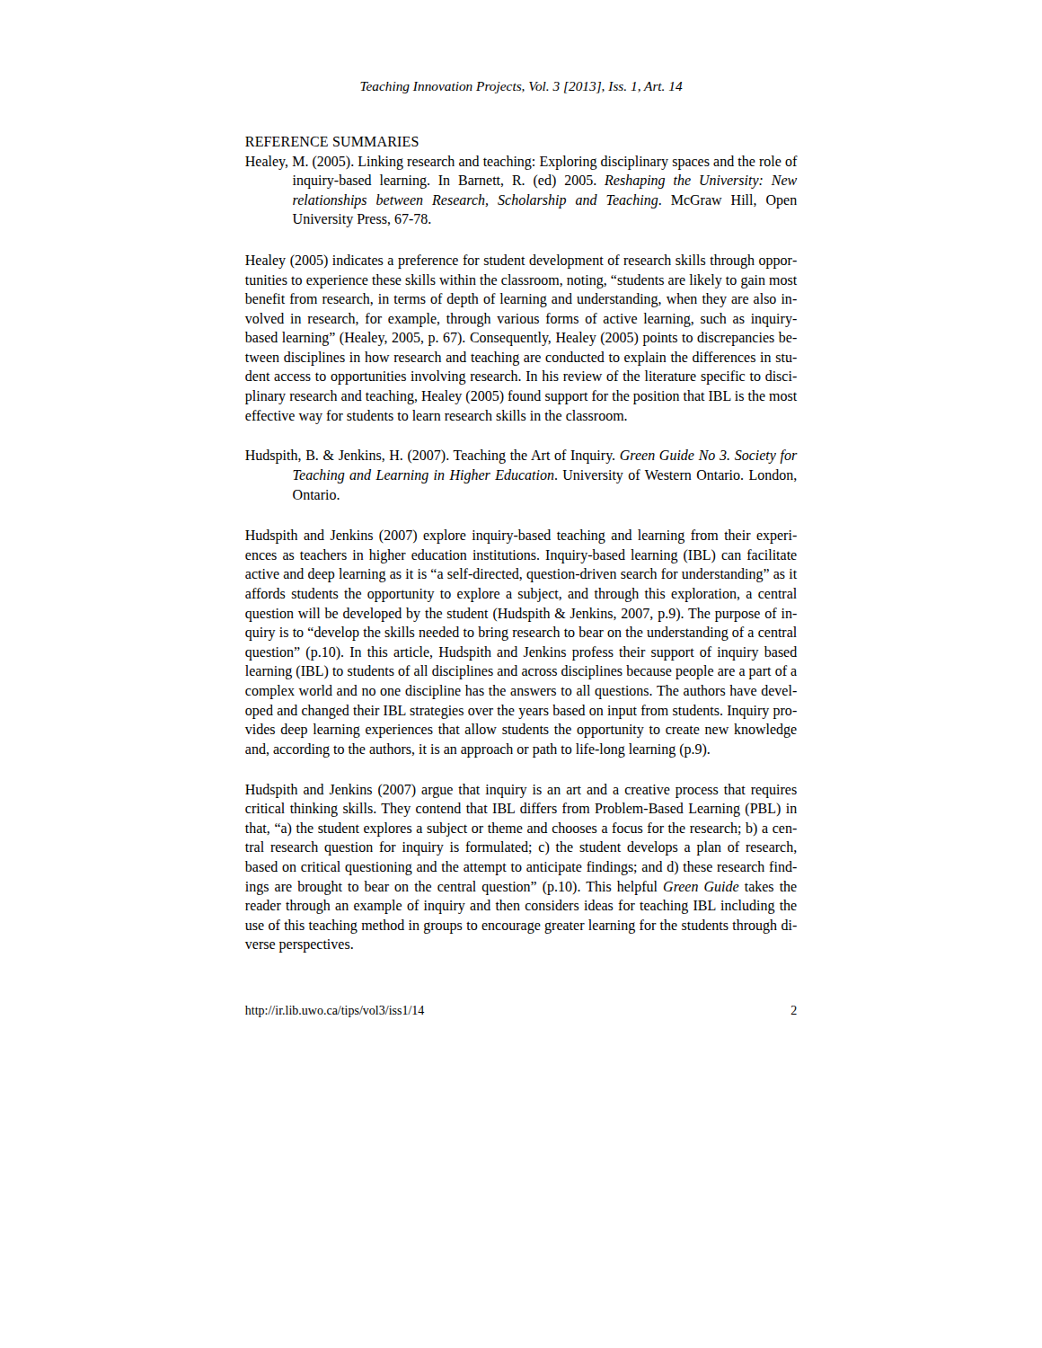Teaching Innovation Projects, Vol. 3 [2013], Iss. 1, Art. 14
REFERENCE SUMMARIES
Healey, M. (2005). Linking research and teaching: Exploring disciplinary spaces and the role of inquiry-based learning. In Barnett, R. (ed) 2005. Reshaping the University: New relationships between Research, Scholarship and Teaching. McGraw Hill, Open University Press, 67-78.
Healey (2005) indicates a preference for student development of research skills through opportunities to experience these skills within the classroom, noting, “students are likely to gain most benefit from research, in terms of depth of learning and understanding, when they are also involved in research, for example, through various forms of active learning, such as inquiry-based learning” (Healey, 2005, p. 67). Consequently, Healey (2005) points to discrepancies between disciplines in how research and teaching are conducted to explain the differences in student access to opportunities involving research. In his review of the literature specific to disciplinary research and teaching, Healey (2005) found support for the position that IBL is the most effective way for students to learn research skills in the classroom.
Hudspith, B. & Jenkins, H. (2007). Teaching the Art of Inquiry. Green Guide No 3. Society for Teaching and Learning in Higher Education. University of Western Ontario. London, Ontario.
Hudspith and Jenkins (2007) explore inquiry-based teaching and learning from their experiences as teachers in higher education institutions. Inquiry-based learning (IBL) can facilitate active and deep learning as it is “a self-directed, question-driven search for understanding” as it affords students the opportunity to explore a subject, and through this exploration, a central question will be developed by the student (Hudspith & Jenkins, 2007, p.9). The purpose of inquiry is to “develop the skills needed to bring research to bear on the understanding of a central question” (p.10). In this article, Hudspith and Jenkins profess their support of inquiry based learning (IBL) to students of all disciplines and across disciplines because people are a part of a complex world and no one discipline has the answers to all questions. The authors have developed and changed their IBL strategies over the years based on input from students. Inquiry provides deep learning experiences that allow students the opportunity to create new knowledge and, according to the authors, it is an approach or path to life-long learning (p.9).
Hudspith and Jenkins (2007) argue that inquiry is an art and a creative process that requires critical thinking skills. They contend that IBL differs from Problem-Based Learning (PBL) in that, “a) the student explores a subject or theme and chooses a focus for the research; b) a central research question for inquiry is formulated; c) the student develops a plan of research, based on critical questioning and the attempt to anticipate findings; and d) these research findings are brought to bear on the central question” (p.10). This helpful Green Guide takes the reader through an example of inquiry and then considers ideas for teaching IBL including the use of this teaching method in groups to encourage greater learning for the students through diverse perspectives.
http://ir.lib.uwo.ca/tips/vol3/iss1/14 2